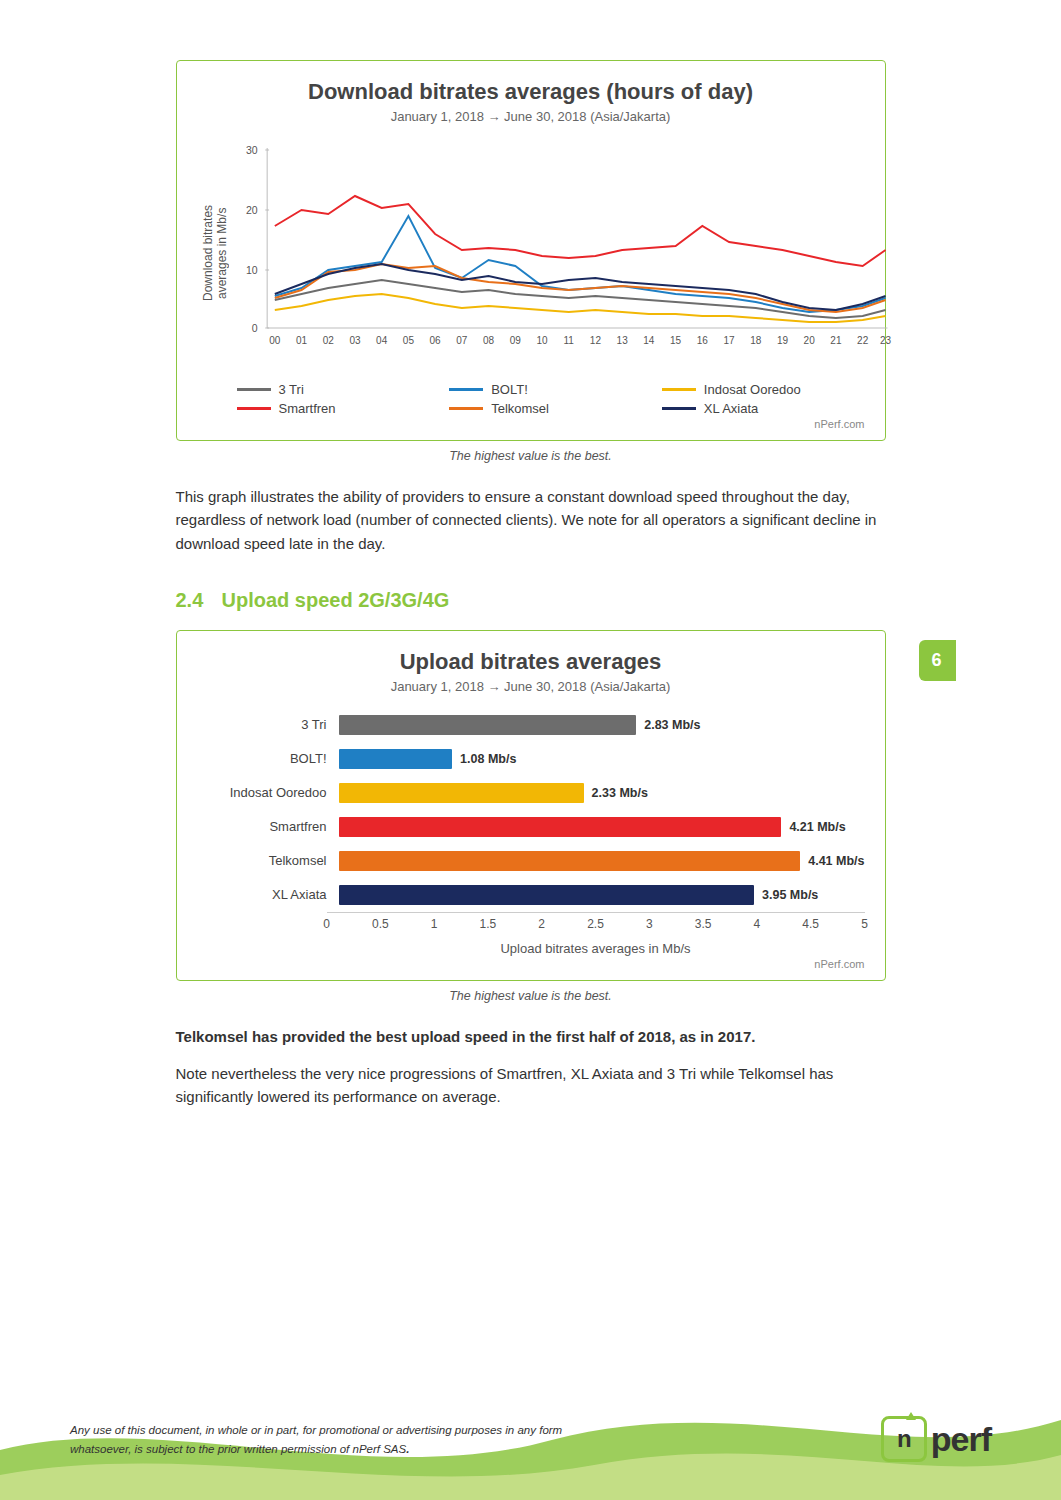6
Download bitrates averages (hours of day)
January 1, 2018 → June 30, 2018 (Asia/Jakarta)
Download bitrates
averages in Mb/s
30 20 10 0 00 01 02 03 04 05 06 07 08 09 10 11 12 13 14 15 16 17 18 19 20 21 22 23
3 Tri
BOLT!
Indosat Ooredoo
Smartfren
Telkomsel
XL Axiata
nPerf.com
The highest value is the best.
This graph illustrates the ability of providers to ensure a constant download speed throughout the day, regardless of network load (number of connected clients). We note for all operators a significant decline in download speed late in the day.
2.4 Upload speed 2G/3G/4G
Upload bitrates averages
January 1, 2018 → June 30, 2018 (Asia/Jakarta)
3 Tri
2.83 Mb/s
BOLT!
1.08 Mb/s
Indosat Ooredoo
2.33 Mb/s
Smartfren
4.21 Mb/s
Telkomsel
4.41 Mb/s
XL Axiata
3.95 Mb/s
0 0.5 1 1.5 2 2.5 3 3.5 4 4.5 5
Upload bitrates averages in Mb/s
nPerf.com
The highest value is the best.
Telkomsel has provided the best upload speed in the first half of 2018, as in 2017.
Note nevertheless the very nice progressions of Smartfren, XL Axiata and 3 Tri while Telkomsel has significantly lowered its performance on average.
Any use of this document, in whole or in part, for promotional or advertising purposes in any form
whatsoever, is subject to the prior written permission of nPerf SAS.
nperf